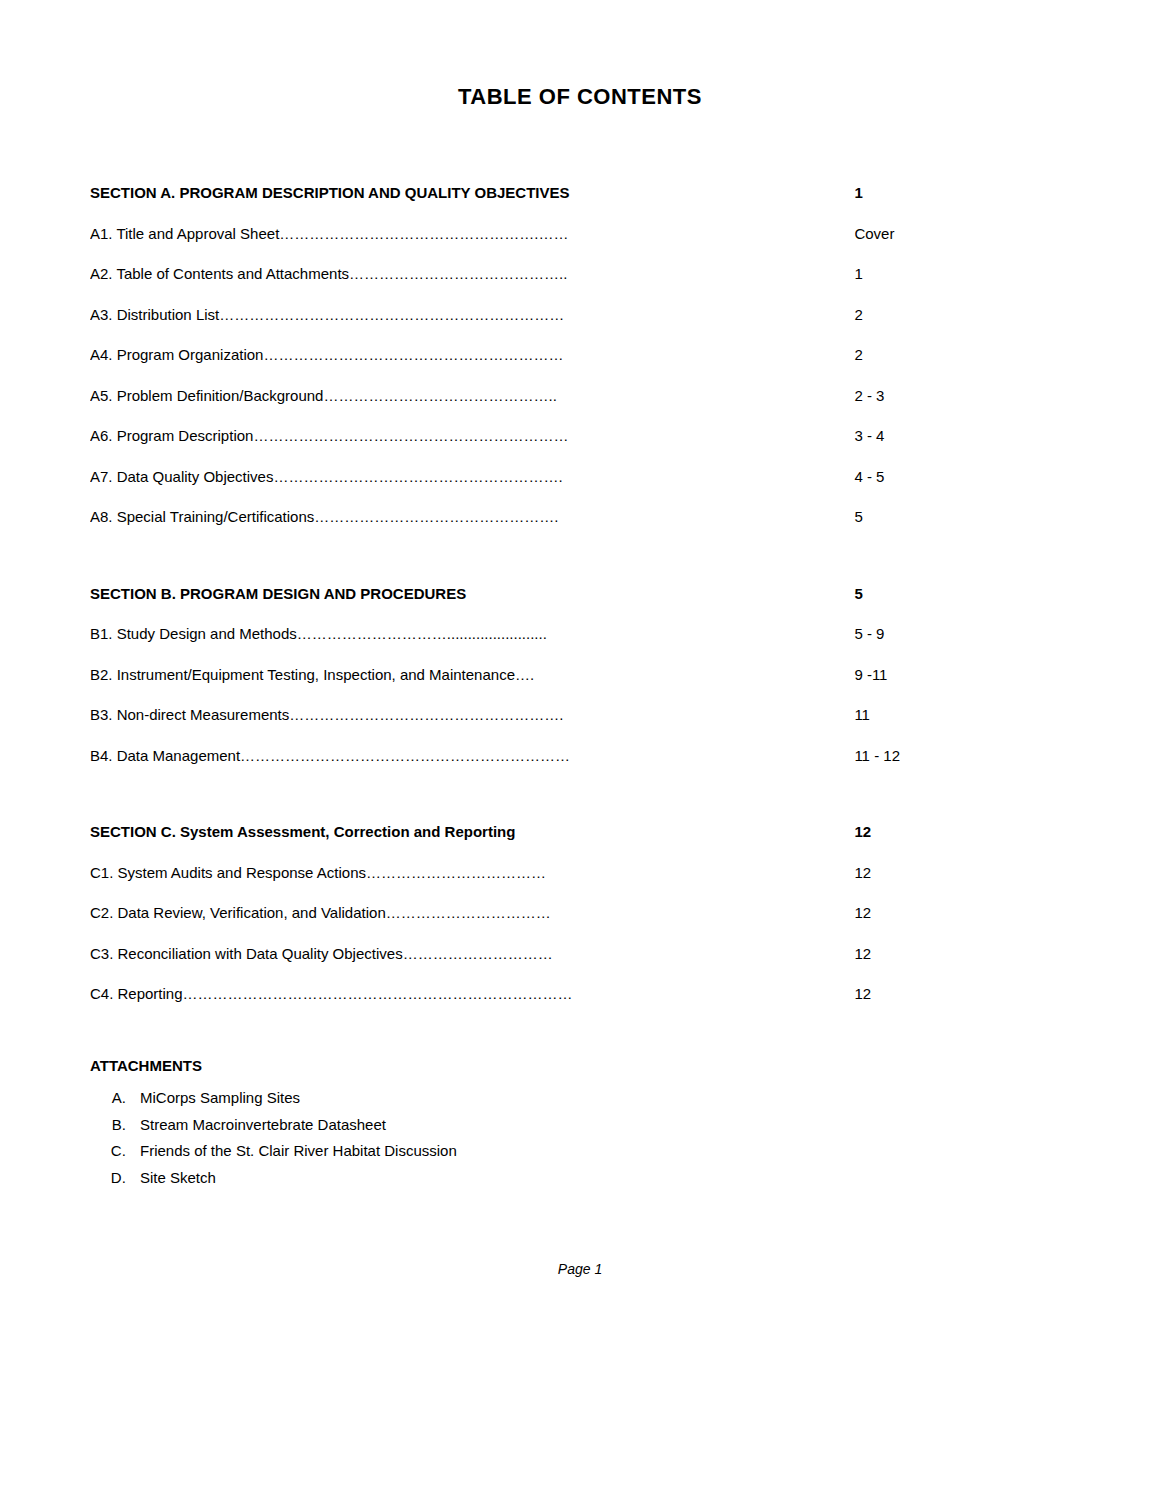TABLE OF CONTENTS
| SECTION A. PROGRAM DESCRIPTION AND QUALITY OBJECTIVES | 1 |
| A1. Title and Approval Sheet…………………………………………….…… | Cover |
| A2. Table of Contents and Attachments…………………………………….. | 1 |
| A3. Distribution List…………………………………………………………… | 2 |
| A4. Program Organization…………………………………………………… | 2 |
| A5. Problem Definition/Background……………………………………….. | 2 - 3 |
| A6. Program Description……………………………………………………… | 3 - 4 |
| A7. Data Quality Objectives…………………………………………………. | 4 - 5 |
| A8. Special Training/Certifications…………………………………………. | 5 |
| SECTION B. PROGRAM DESIGN AND PROCEDURES | 5 |
| B1. Study Design and Methods…………………………........................ | 5 - 9 |
| B2. Instrument/Equipment Testing, Inspection, and Maintenance…. | 9 -11 |
| B3. Non-direct Measurements………………………………………………. | 11 |
| B4. Data Management………………………………………………………… | 11 - 12 |
| SECTION C. System Assessment, Correction and Reporting | 12 |
| C1. System Audits and Response Actions……………………………… | 12 |
| C2. Data Review, Verification, and Validation…………………………… | 12 |
| C3. Reconciliation with Data Quality Objectives………………………… | 12 |
| C4. Reporting…………………………………………………………………… | 12 |
ATTACHMENTS
MiCorps Sampling Sites
Stream Macroinvertebrate Datasheet
Friends of the St. Clair River Habitat Discussion
Site Sketch
Page 1